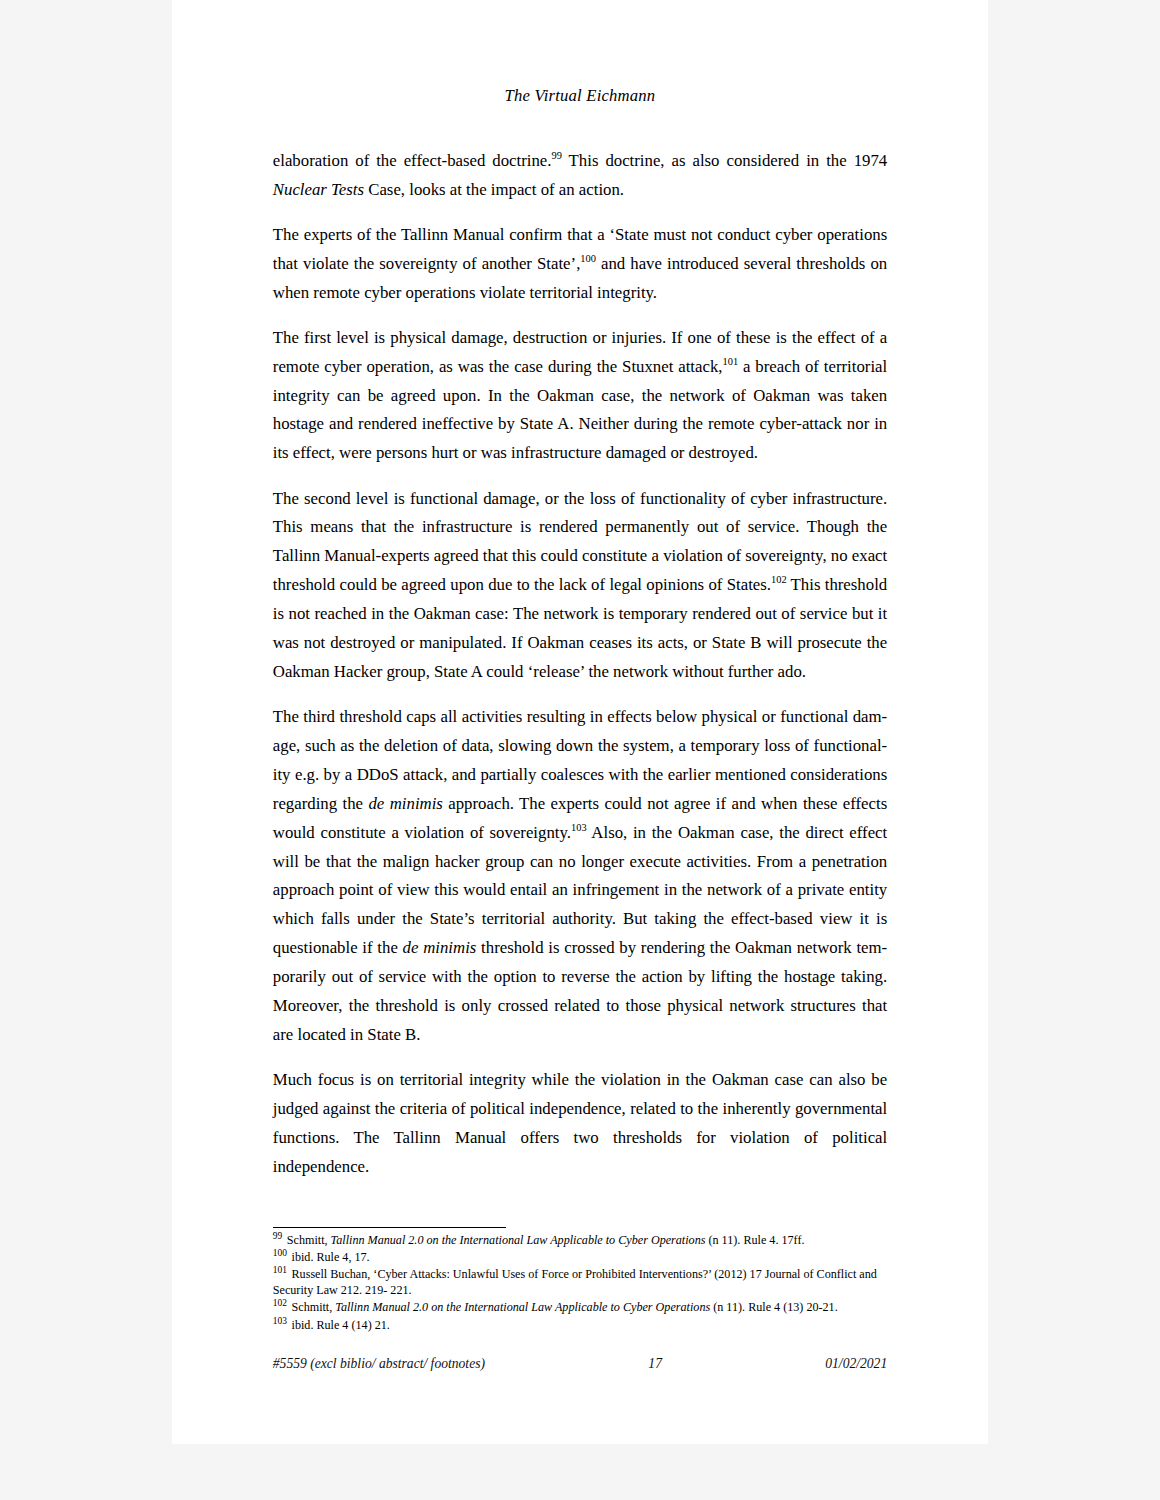The Virtual Eichmann
elaboration of the effect-based doctrine.99 This doctrine, as also considered in the 1974 Nuclear Tests Case, looks at the impact of an action.
The experts of the Tallinn Manual confirm that a ‘State must not conduct cyber operations that violate the sovereignty of another State’,100 and have introduced several thresholds on when remote cyber operations violate territorial integrity.
The first level is physical damage, destruction or injuries. If one of these is the effect of a remote cyber operation, as was the case during the Stuxnet attack,101 a breach of territorial integrity can be agreed upon. In the Oakman case, the network of Oakman was taken hostage and rendered ineffective by State A. Neither during the remote cyber-attack nor in its effect, were persons hurt or was infrastructure damaged or destroyed.
The second level is functional damage, or the loss of functionality of cyber infrastructure. This means that the infrastructure is rendered permanently out of service. Though the Tallinn Manual-experts agreed that this could constitute a violation of sovereignty, no exact threshold could be agreed upon due to the lack of legal opinions of States.102 This threshold is not reached in the Oakman case: The network is temporary rendered out of service but it was not destroyed or manipulated. If Oakman ceases its acts, or State B will prosecute the Oakman Hacker group, State A could ‘release’ the network without further ado.
The third threshold caps all activities resulting in effects below physical or functional damage, such as the deletion of data, slowing down the system, a temporary loss of functionality e.g. by a DDoS attack, and partially coalesces with the earlier mentioned considerations regarding the de minimis approach. The experts could not agree if and when these effects would constitute a violation of sovereignty.103 Also, in the Oakman case, the direct effect will be that the malign hacker group can no longer execute activities. From a penetration approach point of view this would entail an infringement in the network of a private entity which falls under the State’s territorial authority. But taking the effect-based view it is questionable if the de minimis threshold is crossed by rendering the Oakman network temporarily out of service with the option to reverse the action by lifting the hostage taking. Moreover, the threshold is only crossed related to those physical network structures that are located in State B.
Much focus is on territorial integrity while the violation in the Oakman case can also be judged against the criteria of political independence, related to the inherently governmental functions. The Tallinn Manual offers two thresholds for violation of political independence.
99 Schmitt, Tallinn Manual 2.0 on the International Law Applicable to Cyber Operations (n 11). Rule 4. 17ff.
100 ibid. Rule 4, 17.
101 Russell Buchan, ‘Cyber Attacks: Unlawful Uses of Force or Prohibited Interventions?’ (2012) 17 Journal of Conflict and Security Law 212. 219- 221.
102 Schmitt, Tallinn Manual 2.0 on the International Law Applicable to Cyber Operations (n 11). Rule 4 (13) 20-21.
103 ibid. Rule 4 (14) 21.
#5559 (excl biblio/ abstract/ footnotes) 17 01/02/2021